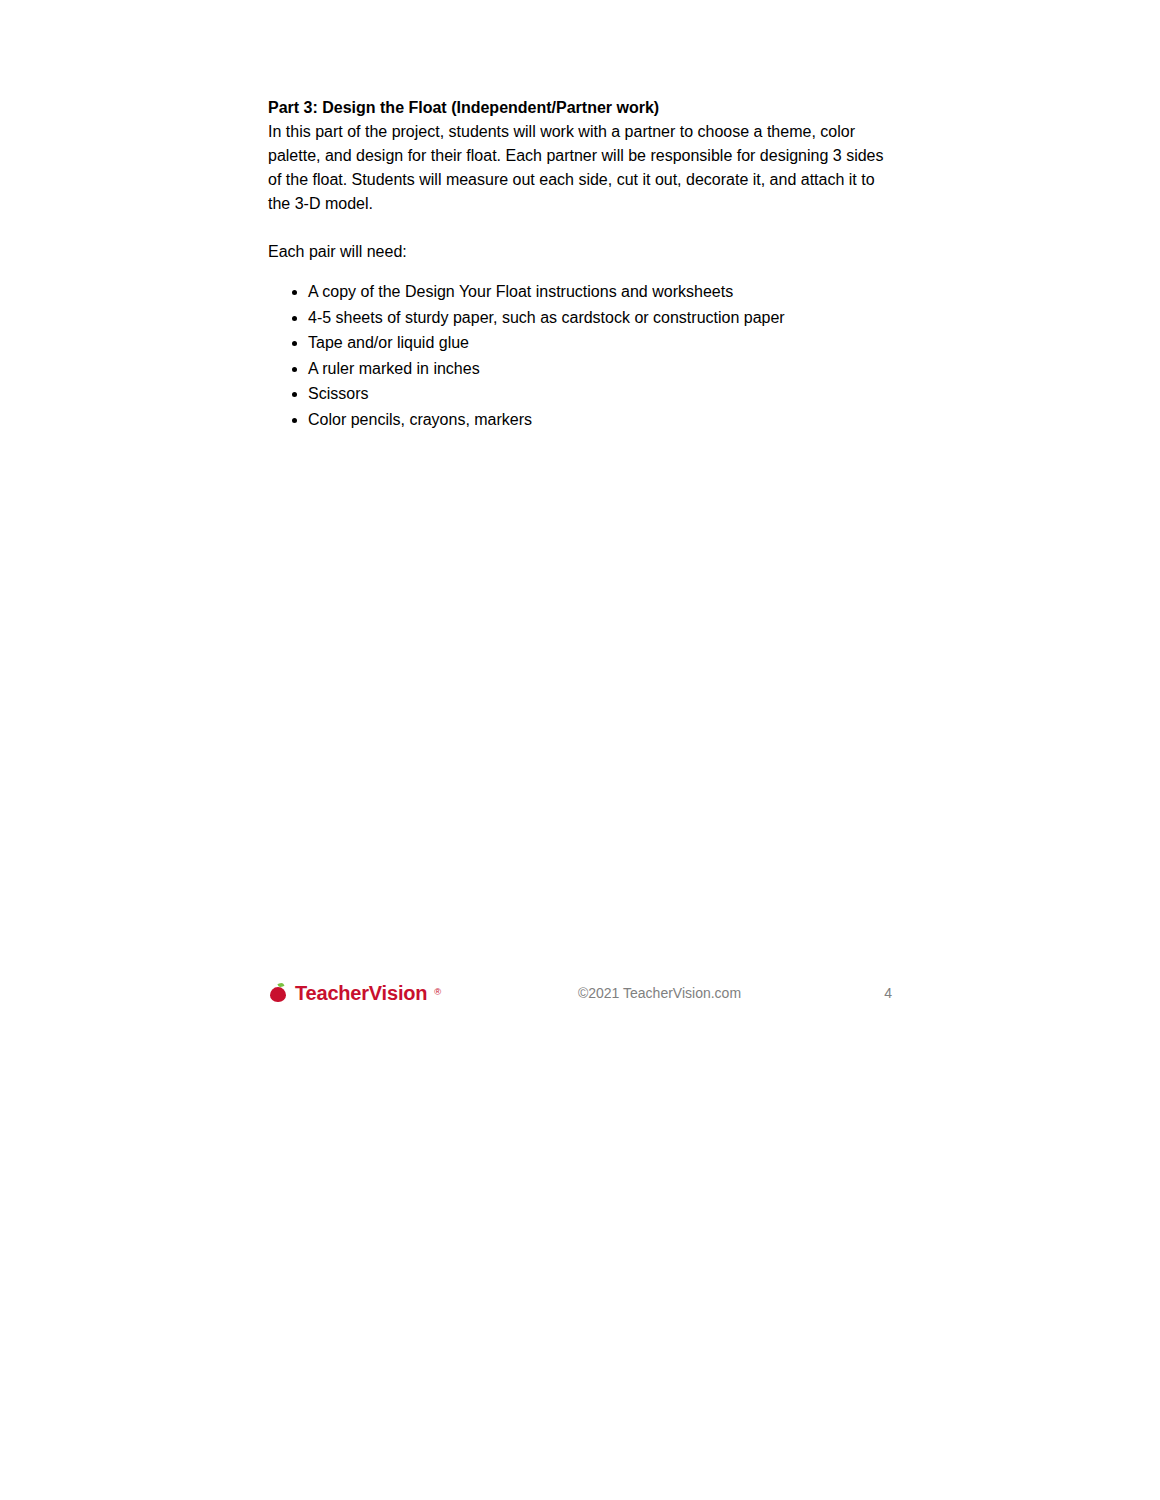Part 3: Design the Float (Independent/Partner work)
In this part of the project, students will work with a partner to choose a theme, color palette, and design for their float. Each partner will be responsible for designing 3 sides of the float. Students will measure out each side, cut it out, decorate it, and attach it to the 3-D model.
Each pair will need:
A copy of the Design Your Float instructions and worksheets
4-5 sheets of sturdy paper, such as cardstock or construction paper
Tape and/or liquid glue
A ruler marked in inches
Scissors
Color pencils, crayons, markers
TeacherVision®
©2021 TeacherVision.com
4